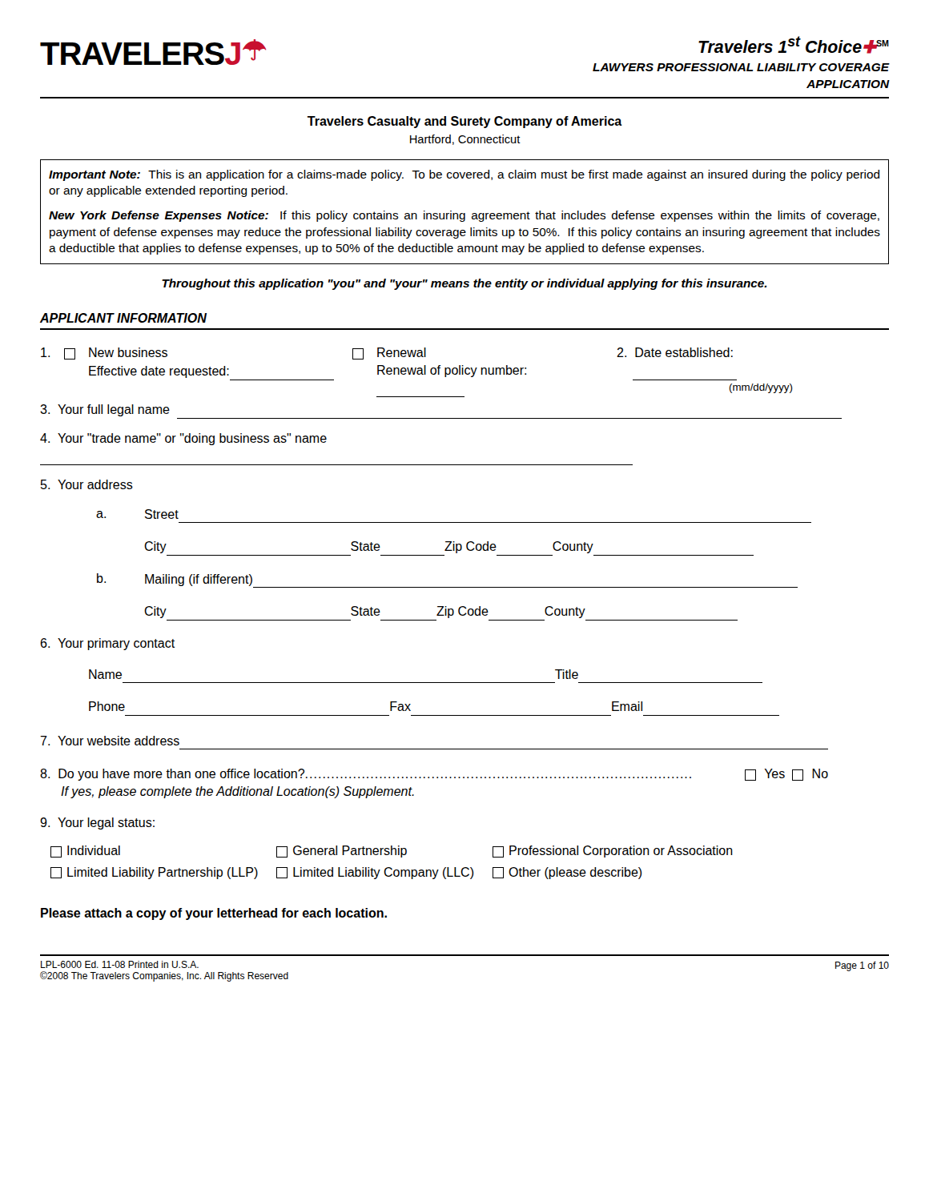TRAVELERSJ☂
Travelers 1st Choice✚SM
LAWYERS PROFESSIONAL LIABILITY COVERAGE
APPLICATION
Travelers Casualty and Surety Company of America
Hartford, Connecticut
Important Note: This is an application for a claims-made policy. To be covered, a claim must be first made against an insured during the policy period or any applicable extended reporting period.
New York Defense Expenses Notice: If this policy contains an insuring agreement that includes defense expenses within the limits of coverage, payment of defense expenses may reduce the professional liability coverage limits up to 50%. If this policy contains an insuring agreement that includes a deductible that applies to defense expenses, up to 50% of the deductible amount may be applied to defense expenses.
Throughout this application "you" and "your" means the entity or individual applying for this insurance.
APPLICANT INFORMATION
| 1. | | New business Effective date requested: | | Renewal Renewal of policy number: | 2. Date established: (mm/dd/yyyy) |
3. Your full legal name
4. Your "trade name" or "doing business as" name
5. Your address
| a. | Street |
| | City State Zip Code County |
| b. | Mailing (if different) |
| | City State Zip Code County |
6. Your primary contact
Name Title
Phone Fax Email
7. Your website address
| 8. Do you have more than one office location? ......................................................................................... | Yes No |
If yes, please complete the Additional Location(s) Supplement.
9. Your legal status:
| Individual | General Partnership | Professional Corporation or Association |
| Limited Liability Partnership (LLP) | Limited Liability Company (LLC) | Other (please describe) |
Please attach a copy of your letterhead for each location.
LPL-6000 Ed. 11-08 Printed in U.S.A.
©2008 The Travelers Companies, Inc. All Rights Reserved
Page 1 of 10